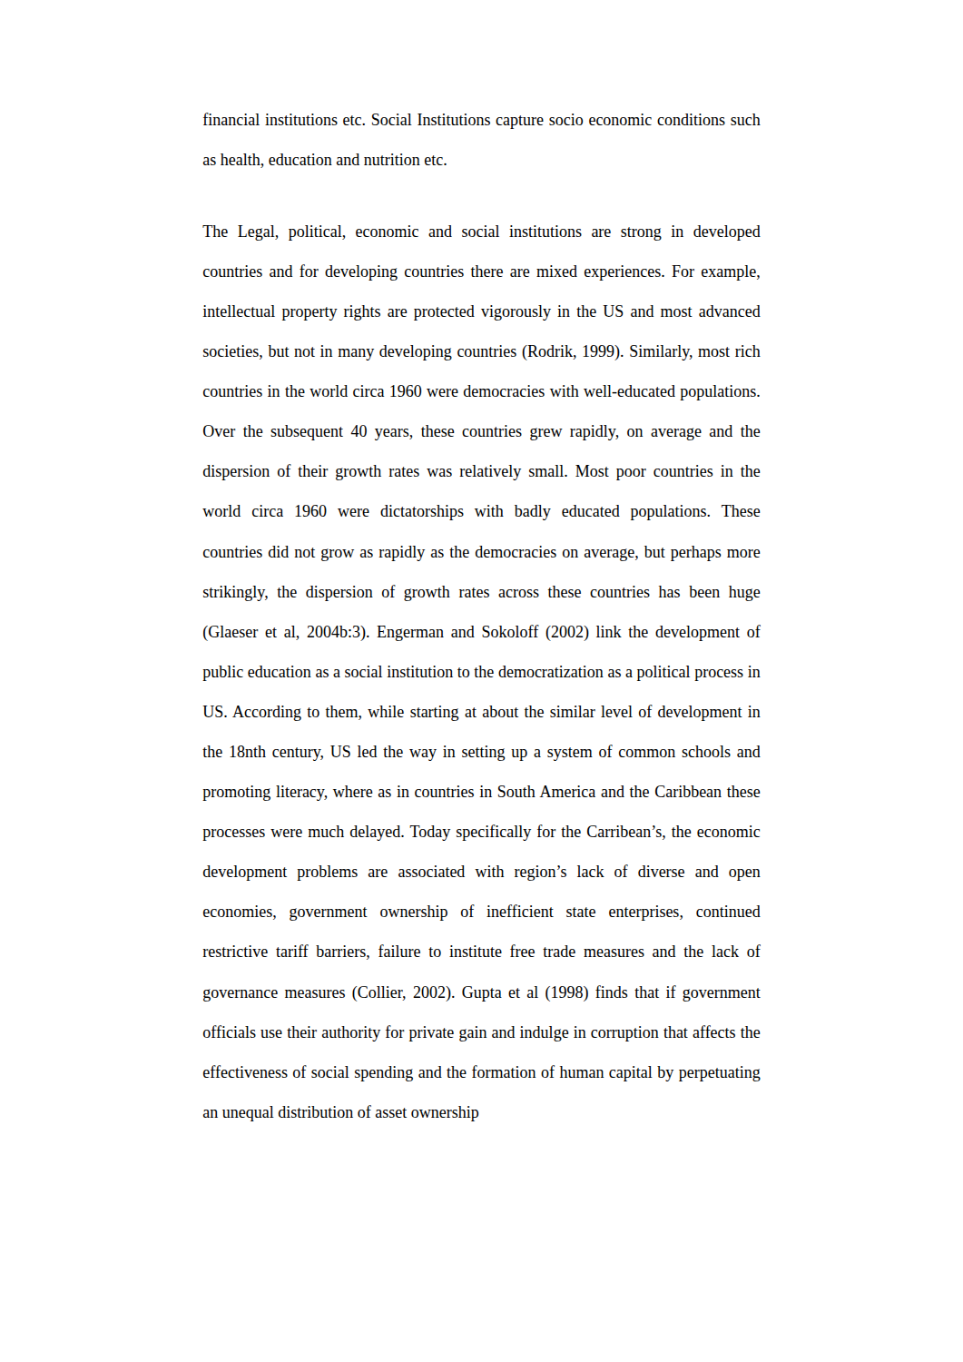financial institutions etc. Social Institutions capture socio economic conditions such as health, education and nutrition etc.
The Legal, political, economic and social institutions are strong in developed countries and for developing countries there are mixed experiences. For example, intellectual property rights are protected vigorously in the US and most advanced societies, but not in many developing countries (Rodrik, 1999). Similarly, most rich countries in the world circa 1960 were democracies with well-educated populations. Over the subsequent 40 years, these countries grew rapidly, on average and the dispersion of their growth rates was relatively small. Most poor countries in the world circa 1960 were dictatorships with badly educated populations. These countries did not grow as rapidly as the democracies on average, but perhaps more strikingly, the dispersion of growth rates across these countries has been huge (Glaeser et al, 2004b:3). Engerman and Sokoloff (2002) link the development of public education as a social institution to the democratization as a political process in US. According to them, while starting at about the similar level of development in the 18nth century, US led the way in setting up a system of common schools and promoting literacy, where as in countries in South America and the Caribbean these processes were much delayed. Today specifically for the Carribean’s, the economic development problems are associated with region’s lack of diverse and open economies, government ownership of inefficient state enterprises, continued restrictive tariff barriers, failure to institute free trade measures and the lack of governance measures (Collier, 2002). Gupta et al (1998) finds that if government officials use their authority for private gain and indulge in corruption that affects the effectiveness of social spending and the formation of human capital by perpetuating an unequal distribution of asset ownership